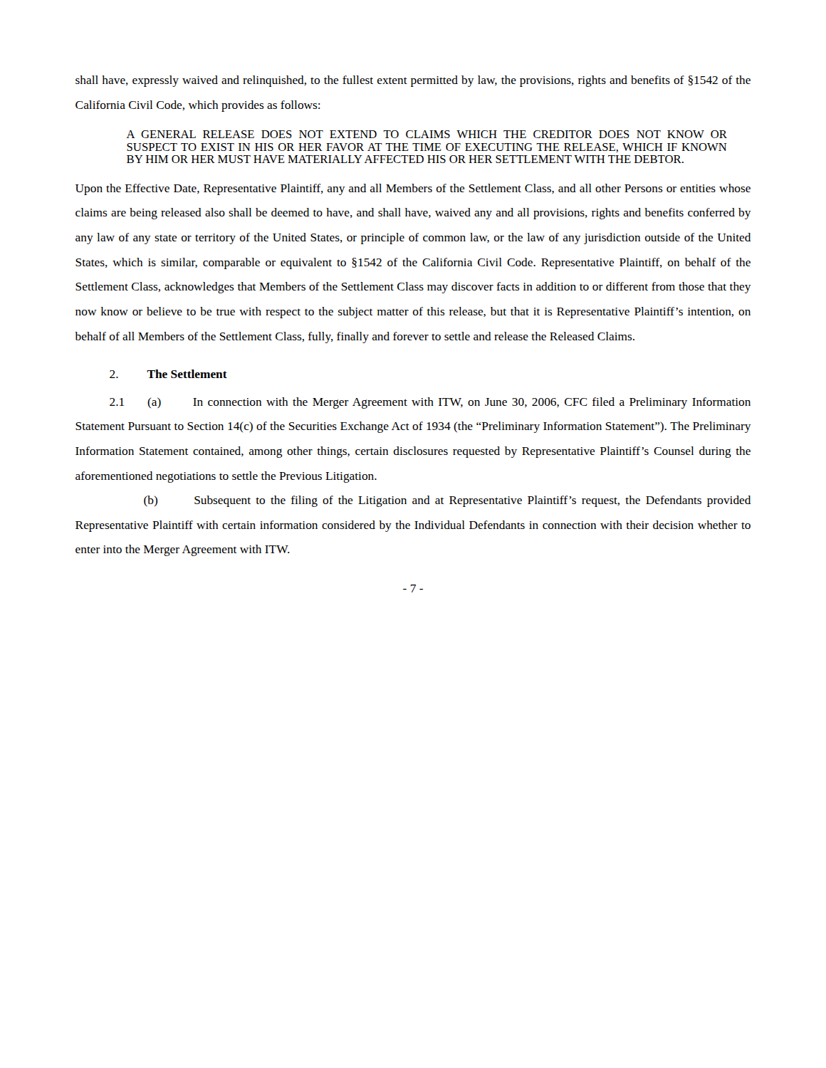shall have, expressly waived and relinquished, to the fullest extent permitted by law, the provisions, rights and benefits of §1542 of the California Civil Code, which provides as follows:
A GENERAL RELEASE DOES NOT EXTEND TO CLAIMS WHICH THE CREDITOR DOES NOT KNOW OR SUSPECT TO EXIST IN HIS OR HER FAVOR AT THE TIME OF EXECUTING THE RELEASE, WHICH IF KNOWN BY HIM OR HER MUST HAVE MATERIALLY AFFECTED HIS OR HER SETTLEMENT WITH THE DEBTOR.
Upon the Effective Date, Representative Plaintiff, any and all Members of the Settlement Class, and all other Persons or entities whose claims are being released also shall be deemed to have, and shall have, waived any and all provisions, rights and benefits conferred by any law of any state or territory of the United States, or principle of common law, or the law of any jurisdiction outside of the United States, which is similar, comparable or equivalent to §1542 of the California Civil Code. Representative Plaintiff, on behalf of the Settlement Class, acknowledges that Members of the Settlement Class may discover facts in addition to or different from those that they now know or believe to be true with respect to the subject matter of this release, but that it is Representative Plaintiff’s intention, on behalf of all Members of the Settlement Class, fully, finally and forever to settle and release the Released Claims.
2. The Settlement
2.1 (a) In connection with the Merger Agreement with ITW, on June 30, 2006, CFC filed a Preliminary Information Statement Pursuant to Section 14(c) of the Securities Exchange Act of 1934 (the “Preliminary Information Statement”). The Preliminary Information Statement contained, among other things, certain disclosures requested by Representative Plaintiff’s Counsel during the aforementioned negotiations to settle the Previous Litigation.
(b) Subsequent to the filing of the Litigation and at Representative Plaintiff’s request, the Defendants provided Representative Plaintiff with certain information considered by the Individual Defendants in connection with their decision whether to enter into the Merger Agreement with ITW.
- 7 -